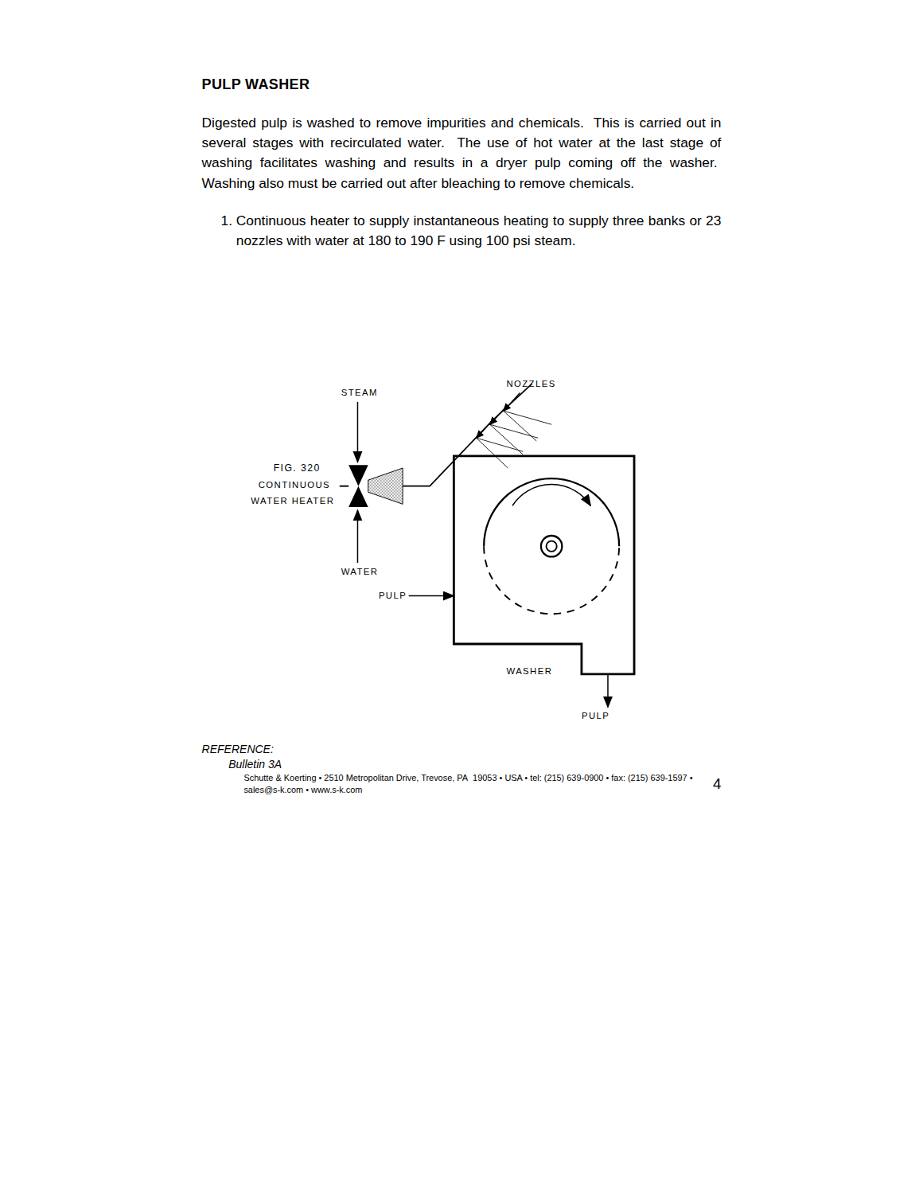PULP WASHER
Digested pulp is washed to remove impurities and chemicals. This is carried out in several stages with recirculated water. The use of hot water at the last stage of washing facilitates washing and results in a dryer pulp coming off the washer. Washing also must be carried out after bleaching to remove chemicals.
Continuous heater to supply instantaneous heating to supply three banks or 23 nozzles with water at 180 to 190 F using 100 psi steam.
FIG. 320 CONTINUOUS WATER HEATER STEAM WATER NOZZLES PULP WASHER PULP
REFERENCE:
Bulletin 3A
Schutte & Koerting • 2510 Metropolitan Drive, Trevose, PA 19053 • USA • tel: (215) 639-0900 • fax: (215) 639-1597 • sales@s-k.com • www.s-k.com
4